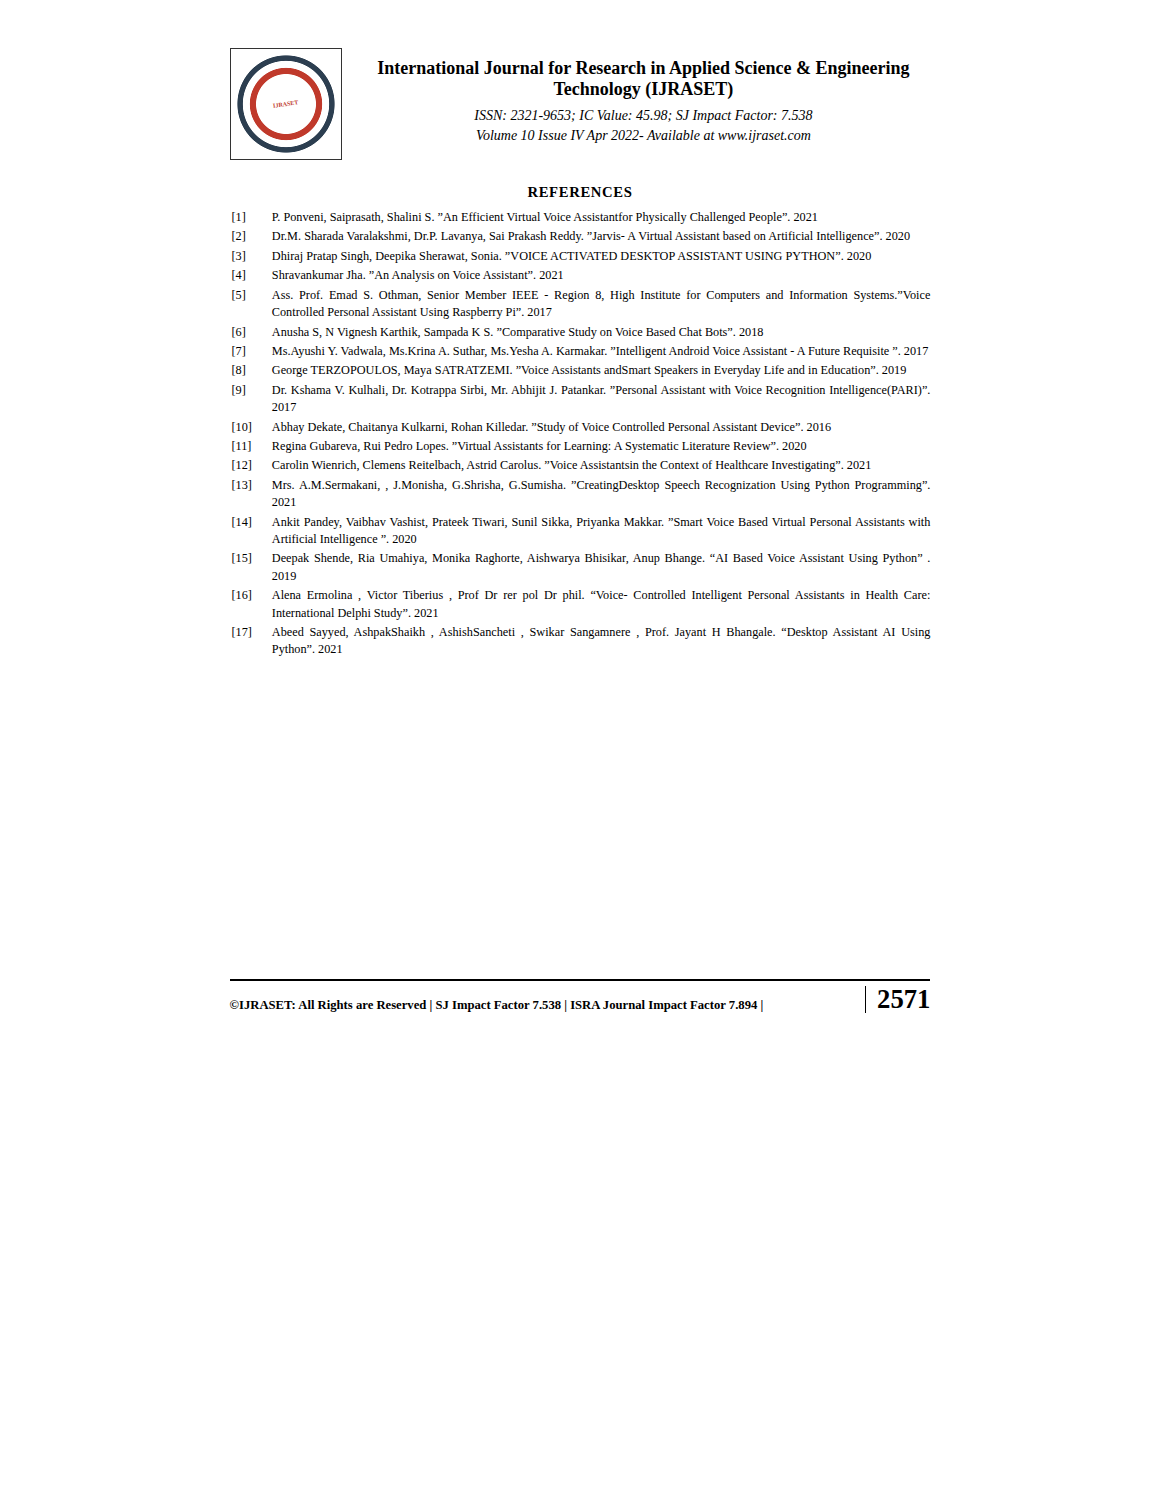IJRASET
International Journal for Research in Applied Science & Engineering Technology (IJRASET)
ISSN: 2321-9653; IC Value: 45.98; SJ Impact Factor: 7.538
Volume 10 Issue IV Apr 2022- Available at www.ijraset.com
REFERENCES
[1] P. Ponveni, Saiprasath, Shalini S. ”An Efficient Virtual Voice Assistantfor Physically Challenged People”. 2021
[2] Dr.M. Sharada Varalakshmi, Dr.P. Lavanya, Sai Prakash Reddy. ”Jarvis- A Virtual Assistant based on Artificial Intelligence”. 2020
[3] Dhiraj Pratap Singh, Deepika Sherawat, Sonia. ”VOICE ACTIVATED DESKTOP ASSISTANT USING PYTHON”. 2020
[4] Shravankumar Jha. ”An Analysis on Voice Assistant”. 2021
[5] Ass. Prof. Emad S. Othman, Senior Member IEEE - Region 8, High Institute for Computers and Information Systems.”Voice Controlled Personal Assistant Using Raspberry Pi”. 2017
[6] Anusha S, N Vignesh Karthik, Sampada K S. ”Comparative Study on Voice Based Chat Bots”. 2018
[7] Ms.Ayushi Y. Vadwala, Ms.Krina A. Suthar, Ms.Yesha A. Karmakar. ”Intelligent Android Voice Assistant - A Future Requisite ”. 2017
[8] George TERZOPOULOS, Maya SATRATZEMI. ”Voice Assistants andSmart Speakers in Everyday Life and in Education”. 2019
[9] Dr. Kshama V. Kulhali, Dr. Kotrappa Sirbi, Mr. Abhijit J. Patankar. ”Personal Assistant with Voice Recognition Intelligence(PARI)”. 2017
[10] Abhay Dekate, Chaitanya Kulkarni, Rohan Killedar. ”Study of Voice Controlled Personal Assistant Device”. 2016
[11] Regina Gubareva, Rui Pedro Lopes. ”Virtual Assistants for Learning: A Systematic Literature Review”. 2020
[12] Carolin Wienrich, Clemens Reitelbach, Astrid Carolus. ”Voice Assistantsin the Context of Healthcare Investigating”. 2021
[13] Mrs. A.M.Sermakani, , J.Monisha, G.Shrisha, G.Sumisha. ”CreatingDesktop Speech Recognization Using Python Programming”. 2021
[14] Ankit Pandey, Vaibhav Vashist, Prateek Tiwari, Sunil Sikka, Priyanka Makkar. ”Smart Voice Based Virtual Personal Assistants with Artificial Intelligence ”. 2020
[15] Deepak Shende, Ria Umahiya, Monika Raghorte, Aishwarya Bhisikar, Anup Bhange. “AI Based Voice Assistant Using Python” . 2019
[16] Alena Ermolina , Victor Tiberius , Prof Dr rer pol Dr phil. “Voice- Controlled Intelligent Personal Assistants in Health Care: International Delphi Study”. 2021
[17] Abeed Sayyed, AshpakShaikh , AshishSancheti , Swikar Sangamnere , Prof. Jayant H Bhangale. “Desktop Assistant AI Using Python”. 2021
©IJRASET: All Rights are Reserved | SJ Impact Factor 7.538 | ISRA Journal Impact Factor 7.894 |
2571